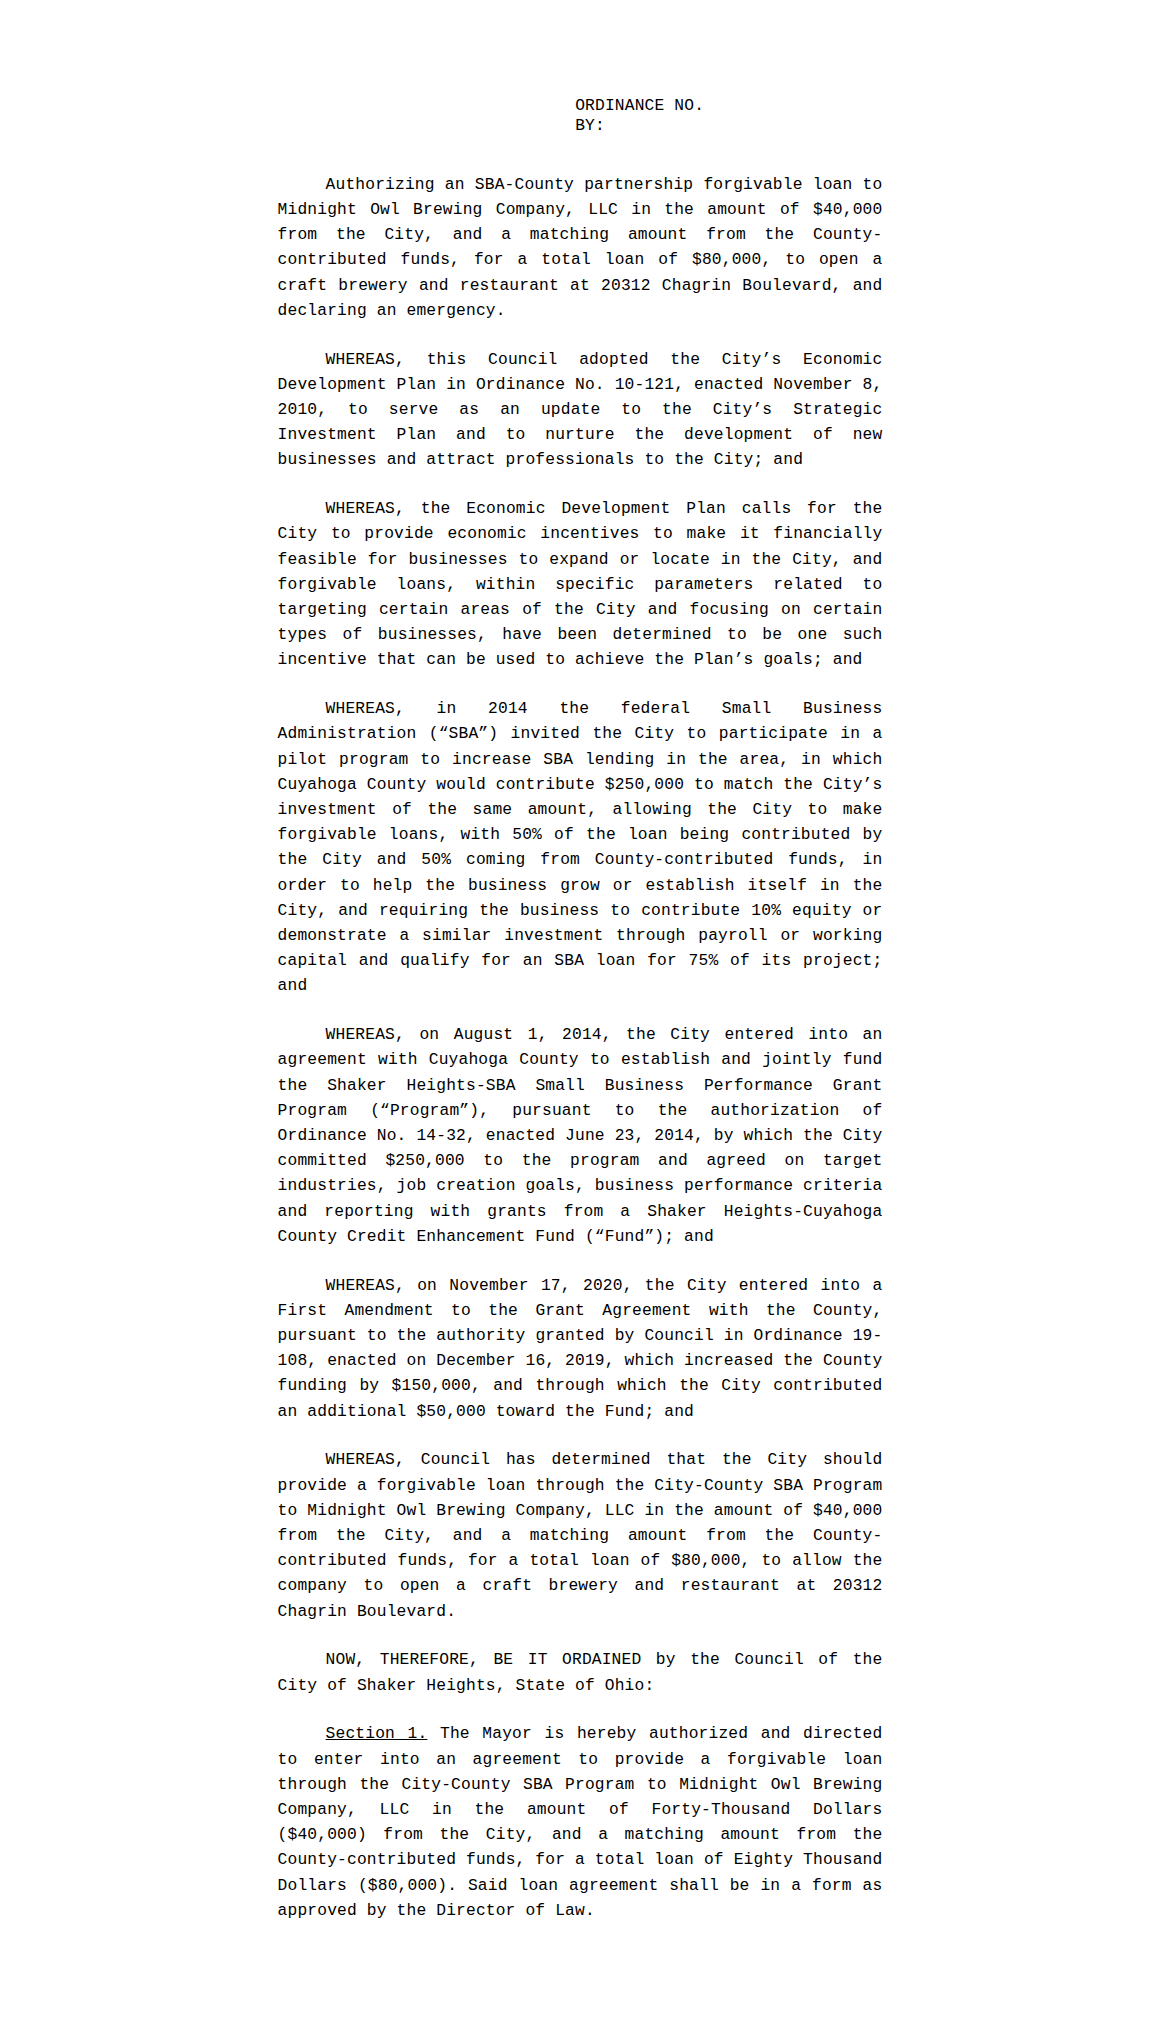ORDINANCE NO.
BY:
Authorizing an SBA-County partnership forgivable loan to Midnight Owl Brewing Company, LLC in the amount of $40,000 from the City, and a matching amount from the County-contributed funds, for a total loan of $80,000, to open a craft brewery and restaurant at 20312 Chagrin Boulevard, and declaring an emergency.
WHEREAS, this Council adopted the City’s Economic Development Plan in Ordinance No. 10-121, enacted November 8, 2010, to serve as an update to the City’s Strategic Investment Plan and to nurture the development of new businesses and attract professionals to the City; and
WHEREAS, the Economic Development Plan calls for the City to provide economic incentives to make it financially feasible for businesses to expand or locate in the City, and forgivable loans, within specific parameters related to targeting certain areas of the City and focusing on certain types of businesses, have been determined to be one such incentive that can be used to achieve the Plan’s goals; and
WHEREAS, in 2014 the federal Small Business Administration (“SBA”) invited the City to participate in a pilot program to increase SBA lending in the area, in which Cuyahoga County would contribute $250,000 to match the City’s investment of the same amount, allowing the City to make forgivable loans, with 50% of the loan being contributed by the City and 50% coming from County-contributed funds, in order to help the business grow or establish itself in the City, and requiring the business to contribute 10% equity or demonstrate a similar investment through payroll or working capital and qualify for an SBA loan for 75% of its project; and
WHEREAS, on August 1, 2014, the City entered into an agreement with Cuyahoga County to establish and jointly fund the Shaker Heights-SBA Small Business Performance Grant Program (“Program”), pursuant to the authorization of Ordinance No. 14-32, enacted June 23, 2014, by which the City committed $250,000 to the program and agreed on target industries, job creation goals, business performance criteria and reporting with grants from a Shaker Heights-Cuyahoga County Credit Enhancement Fund (“Fund”); and
WHEREAS, on November 17, 2020, the City entered into a First Amendment to the Grant Agreement with the County, pursuant to the authority granted by Council in Ordinance 19-108, enacted on December 16, 2019, which increased the County funding by $150,000, and through which the City contributed an additional $50,000 toward the Fund; and
WHEREAS, Council has determined that the City should provide a forgivable loan through the City-County SBA Program to Midnight Owl Brewing Company, LLC in the amount of $40,000 from the City, and a matching amount from the County-contributed funds, for a total loan of $80,000, to allow the company to open a craft brewery and restaurant at 20312 Chagrin Boulevard.
NOW, THEREFORE, BE IT ORDAINED by the Council of the City of Shaker Heights, State of Ohio:
Section 1. The Mayor is hereby authorized and directed to enter into an agreement to provide a forgivable loan through the City-County SBA Program to Midnight Owl Brewing Company, LLC in the amount of Forty-Thousand Dollars ($40,000) from the City, and a matching amount from the County-contributed funds, for a total loan of Eighty Thousand Dollars ($80,000). Said loan agreement shall be in a form as approved by the Director of Law.